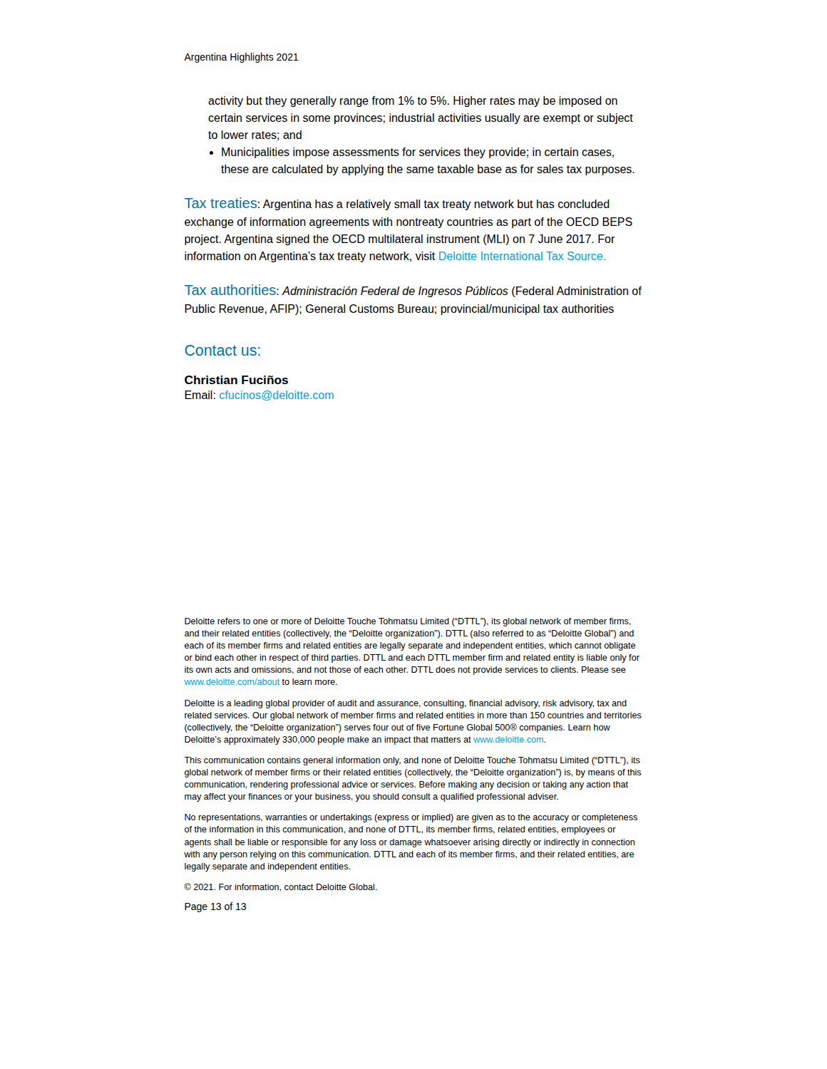Argentina Highlights 2021
activity but they generally range from 1% to 5%. Higher rates may be imposed on certain services in some provinces; industrial activities usually are exempt or subject to lower rates; and
Municipalities impose assessments for services they provide; in certain cases, these are calculated by applying the same taxable base as for sales tax purposes.
Tax treaties: Argentina has a relatively small tax treaty network but has concluded exchange of information agreements with nontreaty countries as part of the OECD BEPS project. Argentina signed the OECD multilateral instrument (MLI) on 7 June 2017. For information on Argentina’s tax treaty network, visit Deloitte International Tax Source.
Tax authorities: Administración Federal de Ingresos Públicos (Federal Administration of Public Revenue, AFIP); General Customs Bureau; provincial/municipal tax authorities
Contact us:
Christian Fuciños
Email: cfucinos@deloitte.com
Deloitte refers to one or more of Deloitte Touche Tohmatsu Limited (“DTTL”), its global network of member firms, and their related entities (collectively, the “Deloitte organization”). DTTL (also referred to as “Deloitte Global”) and each of its member firms and related entities are legally separate and independent entities, which cannot obligate or bind each other in respect of third parties. DTTL and each DTTL member firm and related entity is liable only for its own acts and omissions, and not those of each other. DTTL does not provide services to clients. Please see www.deloitte.com/about to learn more.
Deloitte is a leading global provider of audit and assurance, consulting, financial advisory, risk advisory, tax and related services. Our global network of member firms and related entities in more than 150 countries and territories (collectively, the “Deloitte organization”) serves four out of five Fortune Global 500® companies. Learn how Deloitte’s approximately 330,000 people make an impact that matters at www.deloitte.com.
This communication contains general information only, and none of Deloitte Touche Tohmatsu Limited (“DTTL”), its global network of member firms or their related entities (collectively, the “Deloitte organization”) is, by means of this communication, rendering professional advice or services. Before making any decision or taking any action that may affect your finances or your business, you should consult a qualified professional adviser.
No representations, warranties or undertakings (express or implied) are given as to the accuracy or completeness of the information in this communication, and none of DTTL, its member firms, related entities, employees or agents shall be liable or responsible for any loss or damage whatsoever arising directly or indirectly in connection with any person relying on this communication. DTTL and each of its member firms, and their related entities, are legally separate and independent entities.
© 2021. For information, contact Deloitte Global.
Page 13 of 13